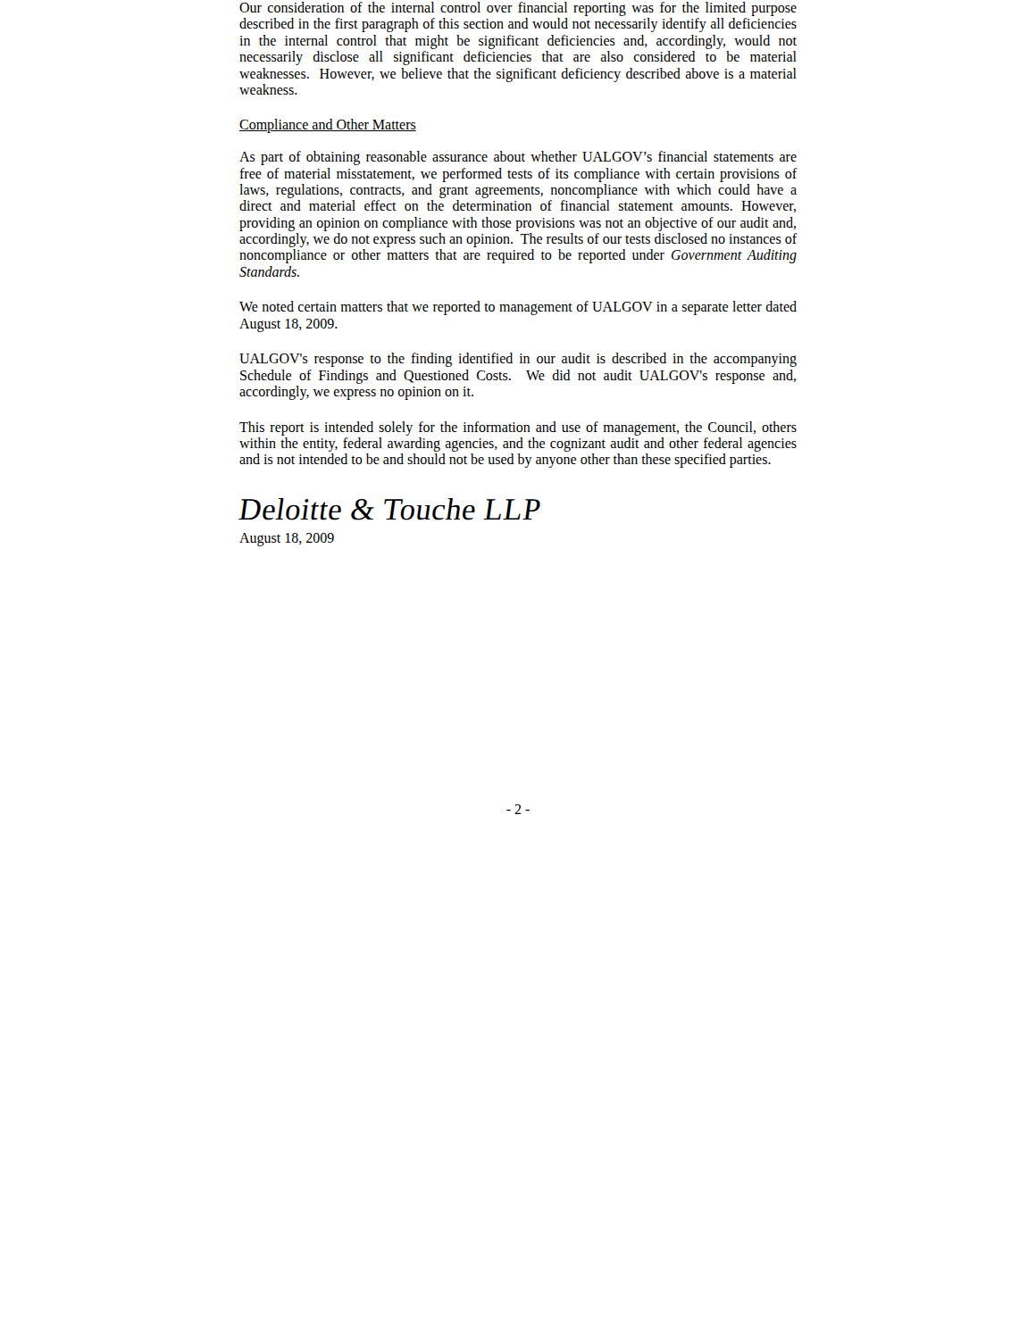Our consideration of the internal control over financial reporting was for the limited purpose described in the first paragraph of this section and would not necessarily identify all deficiencies in the internal control that might be significant deficiencies and, accordingly, would not necessarily disclose all significant deficiencies that are also considered to be material weaknesses. However, we believe that the significant deficiency described above is a material weakness.
Compliance and Other Matters
As part of obtaining reasonable assurance about whether UALGOV’s financial statements are free of material misstatement, we performed tests of its compliance with certain provisions of laws, regulations, contracts, and grant agreements, noncompliance with which could have a direct and material effect on the determination of financial statement amounts. However, providing an opinion on compliance with those provisions was not an objective of our audit and, accordingly, we do not express such an opinion. The results of our tests disclosed no instances of noncompliance or other matters that are required to be reported under Government Auditing Standards.
We noted certain matters that we reported to management of UALGOV in a separate letter dated August 18, 2009.
UALGOV's response to the finding identified in our audit is described in the accompanying Schedule of Findings and Questioned Costs. We did not audit UALGOV's response and, accordingly, we express no opinion on it.
This report is intended solely for the information and use of management, the Council, others within the entity, federal awarding agencies, and the cognizant audit and other federal agencies and is not intended to be and should not be used by anyone other than these specified parties.
Deloitte & Touche LLP
August 18, 2009
- 2 -